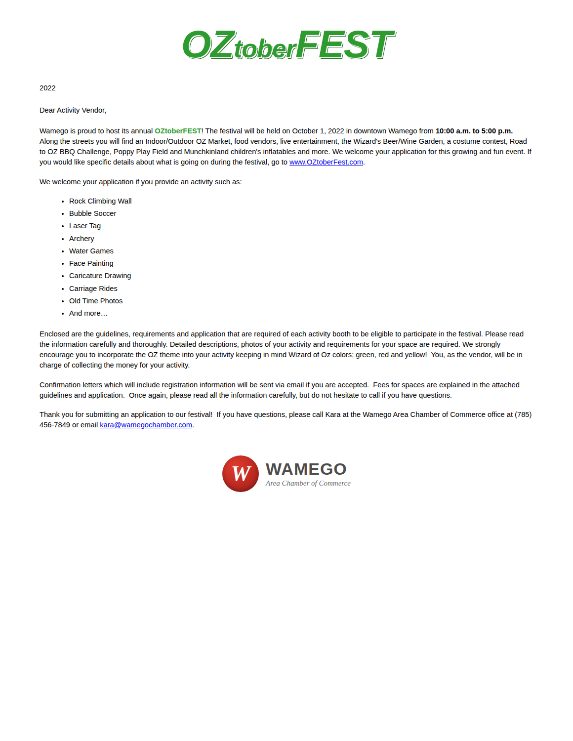OZ tober FEST
2022
Dear Activity Vendor,
Wamego is proud to host its annual OZtoberFEST! The festival will be held on October 1, 2022 in downtown Wamego from 10:00 a.m. to 5:00 p.m. Along the streets you will find an Indoor/Outdoor OZ Market, food vendors, live entertainment, the Wizard's Beer/Wine Garden, a costume contest, Road to OZ BBQ Challenge, Poppy Play Field and Munchkinland children's inflatables and more. We welcome your application for this growing and fun event. If you would like specific details about what is going on during the festival, go to www.OZtoberFest.com.
We welcome your application if you provide an activity such as:
Rock Climbing Wall
Bubble Soccer
Laser Tag
Archery
Water Games
Face Painting
Caricature Drawing
Carriage Rides
Old Time Photos
And more…
Enclosed are the guidelines, requirements and application that are required of each activity booth to be eligible to participate in the festival. Please read the information carefully and thoroughly. Detailed descriptions, photos of your activity and requirements for your space are required. We strongly encourage you to incorporate the OZ theme into your activity keeping in mind Wizard of Oz colors: green, red and yellow! You, as the vendor, will be in charge of collecting the money for your activity.
Confirmation letters which will include registration information will be sent via email if you are accepted. Fees for spaces are explained in the attached guidelines and application. Once again, please read all the information carefully, but do not hesitate to call if you have questions.
Thank you for submitting an application to our festival! If you have questions, please call Kara at the Wamego Area Chamber of Commerce office at (785) 456-7849 or email kara@wamegochamber.com.
W
WAMEGO Area Chamber of Commerce